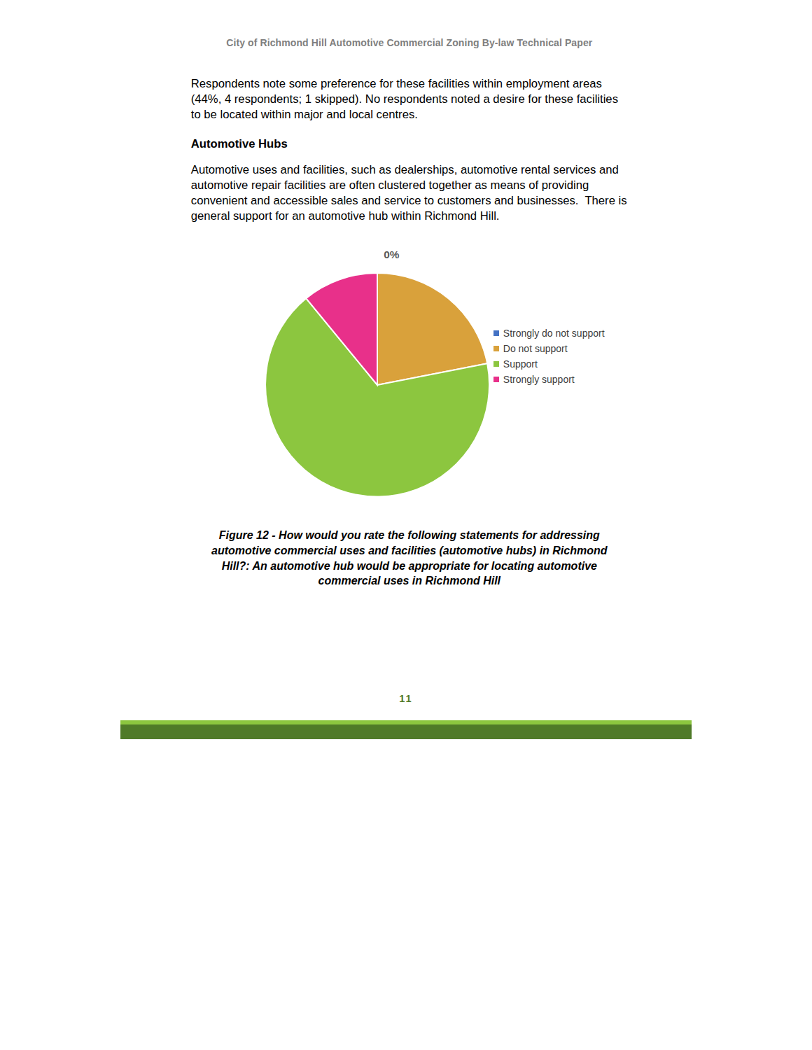City of Richmond Hill Automotive Commercial Zoning By-law Technical Paper
Respondents note some preference for these facilities within employment areas (44%, 4 respondents; 1 skipped). No respondents noted a desire for these facilities to be located within major and local centres.
Automotive Hubs
Automotive uses and facilities, such as dealerships, automotive rental services and automotive repair facilities are often clustered together as means of providing convenient and accessible sales and service to customers and businesses. There is general support for an automotive hub within Richmond Hill.
0%
11%
22%
Pie: center (170,170), r=160. Start at 12 o'clock, clockwise. Orange 22% -> 79.2deg ; Green 67% -> 241.2deg ; Pink 11% -> 39.6deg
Strongly do not support
Do not support
Support
Strongly support
Figure 12 - How would you rate the following statements for addressing automotive commercial uses and facilities (automotive hubs) in Richmond Hill?: An automotive hub would be appropriate for locating automotive commercial uses in Richmond Hill
11